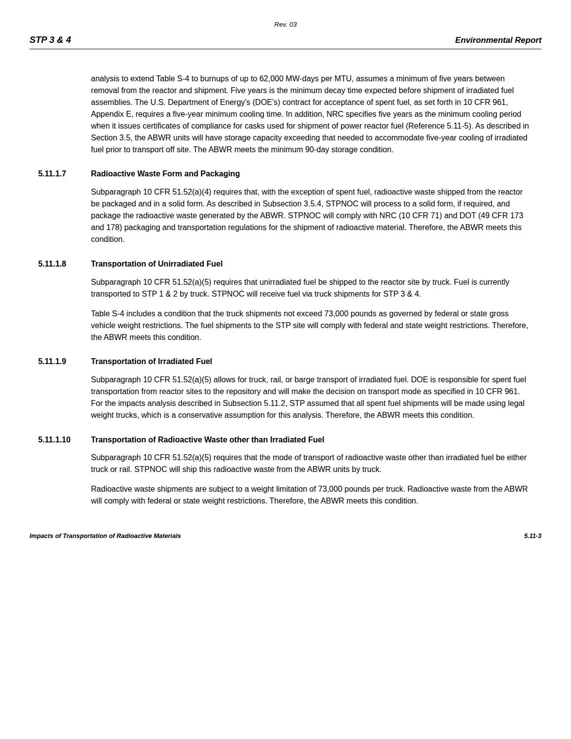Rev. 03
STP 3 & 4
Environmental Report
analysis to extend Table S-4 to burnups of up to 62,000 MW-days per MTU, assumes a minimum of five years between removal from the reactor and shipment. Five years is the minimum decay time expected before shipment of irradiated fuel assemblies. The U.S. Department of Energy's (DOE's) contract for acceptance of spent fuel, as set forth in 10 CFR 961, Appendix E, requires a five-year minimum cooling time. In addition, NRC specifies five years as the minimum cooling period when it issues certificates of compliance for casks used for shipment of power reactor fuel (Reference 5.11-5). As described in Section 3.5, the ABWR units will have storage capacity exceeding that needed to accommodate five-year cooling of irradiated fuel prior to transport off site. The ABWR meets the minimum 90-day storage condition.
5.11.1.7 Radioactive Waste Form and Packaging
Subparagraph 10 CFR 51.52(a)(4) requires that, with the exception of spent fuel, radioactive waste shipped from the reactor be packaged and in a solid form. As described in Subsection 3.5.4, STPNOC will process to a solid form, if required, and package the radioactive waste generated by the ABWR. STPNOC will comply with NRC (10 CFR 71) and DOT (49 CFR 173 and 178) packaging and transportation regulations for the shipment of radioactive material. Therefore, the ABWR meets this condition.
5.11.1.8 Transportation of Unirradiated Fuel
Subparagraph 10 CFR 51.52(a)(5) requires that unirradiated fuel be shipped to the reactor site by truck. Fuel is currently transported to STP 1 & 2 by truck. STPNOC will receive fuel via truck shipments for STP 3 & 4.
Table S-4 includes a condition that the truck shipments not exceed 73,000 pounds as governed by federal or state gross vehicle weight restrictions. The fuel shipments to the STP site will comply with federal and state weight restrictions. Therefore, the ABWR meets this condition.
5.11.1.9 Transportation of Irradiated Fuel
Subparagraph 10 CFR 51.52(a)(5) allows for truck, rail, or barge transport of irradiated fuel. DOE is responsible for spent fuel transportation from reactor sites to the repository and will make the decision on transport mode as specified in 10 CFR 961. For the impacts analysis described in Subsection 5.11.2, STP assumed that all spent fuel shipments will be made using legal weight trucks, which is a conservative assumption for this analysis. Therefore, the ABWR meets this condition.
5.11.1.10 Transportation of Radioactive Waste other than Irradiated Fuel
Subparagraph 10 CFR 51.52(a)(5) requires that the mode of transport of radioactive waste other than irradiated fuel be either truck or rail. STPNOC will ship this radioactive waste from the ABWR units by truck.
Radioactive waste shipments are subject to a weight limitation of 73,000 pounds per truck. Radioactive waste from the ABWR will comply with federal or state weight restrictions. Therefore, the ABWR meets this condition.
Impacts of Transportation of Radioactive Materials
5.11-3